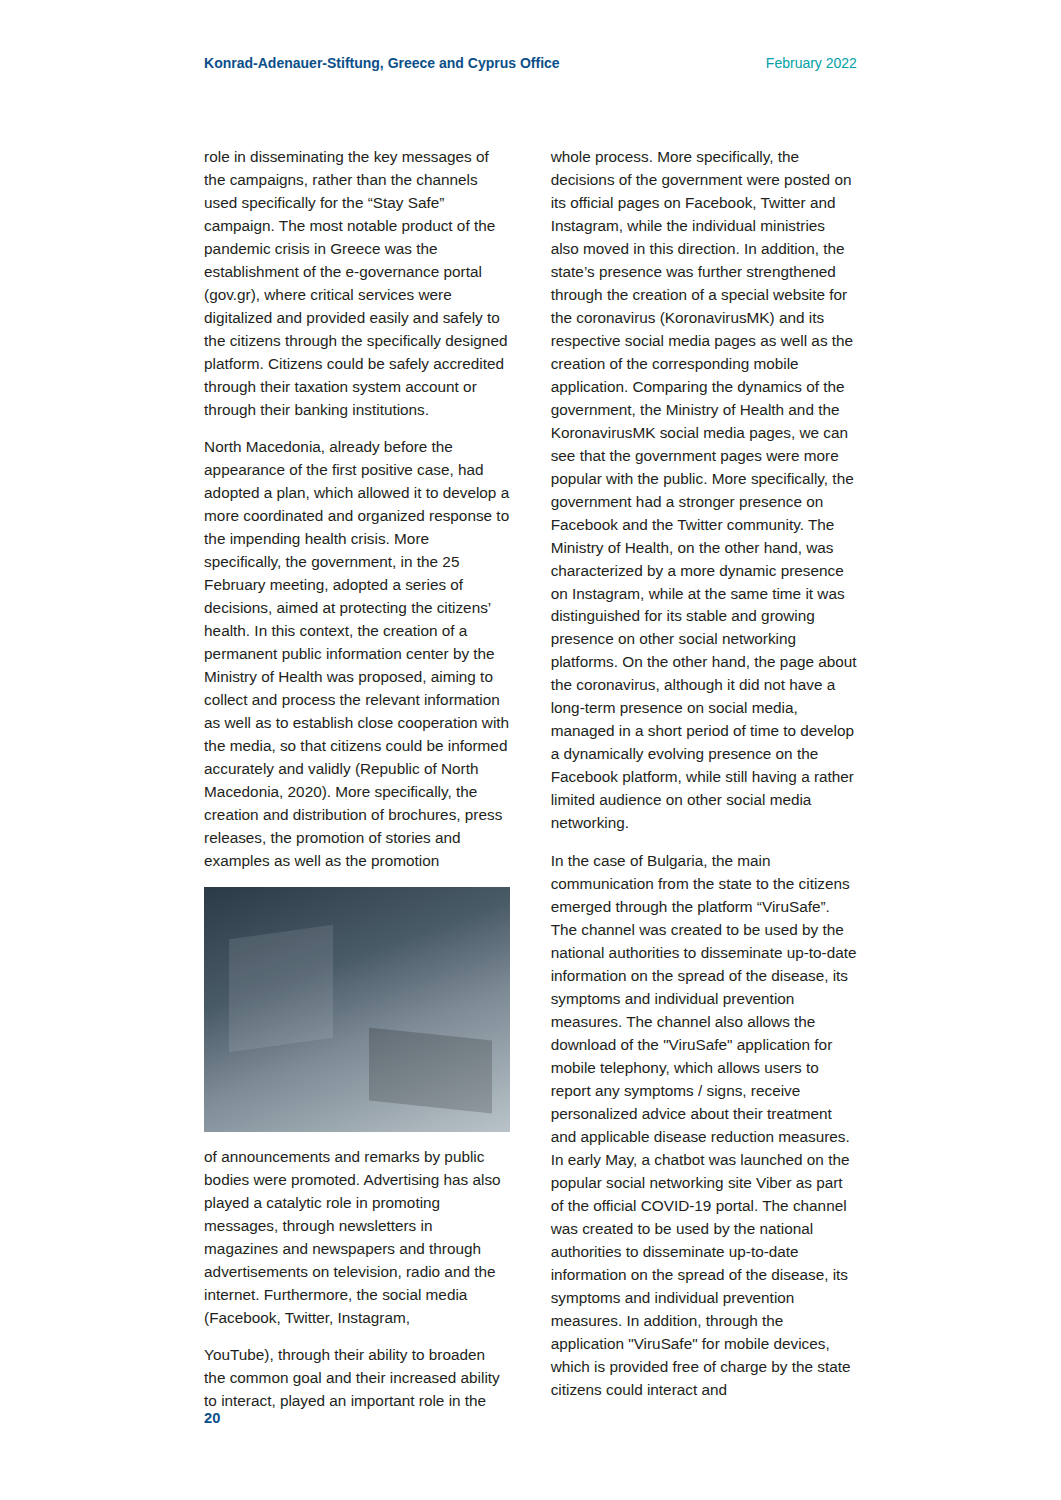Konrad-Adenauer-Stiftung, Greece and Cyprus Office
February 2022
role in disseminating the key messages of the campaigns, rather than the channels used specifically for the “Stay Safe” campaign. The most notable product of the pandemic crisis in Greece was the establishment of the e-governance portal (gov.gr), where critical services were digitalized and provided easily and safely to the citizens through the specifically designed platform. Citizens could be safely accredited through their taxation system account or through their banking institutions.
North Macedonia, already before the appearance of the first positive case, had adopted a plan, which allowed it to develop a more coordinated and organized response to the impending health crisis. More specifically, the government, in the 25 February meeting, adopted a series of decisions, aimed at protecting the citizens’ health. In this context, the creation of a permanent public information center by the Ministry of Health was proposed, aiming to collect and process the relevant information as well as to establish close cooperation with the media, so that citizens could be informed accurately and validly (Republic of North Macedonia, 2020). More specifically, the creation and distribution of brochures, press releases, the promotion of stories and examples as well as the promotion
of announcements and remarks by public bodies were promoted. Advertising has also played a catalytic role in promoting messages, through newsletters in magazines and newspapers and through advertisements on television, radio and the internet. Furthermore, the social media (Facebook, Twitter, Instagram,
YouTube), through their ability to broaden the common goal and their increased ability to interact, played an important role in the whole process. More specifically, the decisions of the government were posted on its official pages on Facebook, Twitter and Instagram, while the individual ministries also moved in this direction. In addition, the state’s presence was further strengthened through the creation of a special website for the coronavirus (KoronavirusMK) and its respective social media pages as well as the creation of the corresponding mobile application. Comparing the dynamics of the government, the Ministry of Health and the KoronavirusMK social media pages, we can see that the government pages were more popular with the public. More specifically, the government had a stronger presence on Facebook and the Twitter community. The Ministry of Health, on the other hand, was characterized by a more dynamic presence on Instagram, while at the same time it was distinguished for its stable and growing presence on other social networking platforms. On the other hand, the page about the coronavirus, although it did not have a long-term presence on social media, managed in a short period of time to develop a dynamically evolving presence on the Facebook platform, while still having a rather limited audience on other social media networking.
In the case of Bulgaria, the main communication from the state to the citizens emerged through the platform “ViruSafe”. The channel was created to be used by the national authorities to disseminate up-to-date information on the spread of the disease, its symptoms and individual prevention measures. The channel also allows the download of the "ViruSafe" application for mobile telephony, which allows users to report any symptoms / signs, receive personalized advice about their treatment and applicable disease reduction measures. In early May, a chatbot was launched on the popular social networking site Viber as part of the official COVID-19 portal. The channel was created to be used by the national authorities to disseminate up-to-date information on the spread of the disease, its symptoms and individual prevention measures. In addition, through the application "ViruSafe" for mobile devices, which is provided free of charge by the state citizens could interact and
20